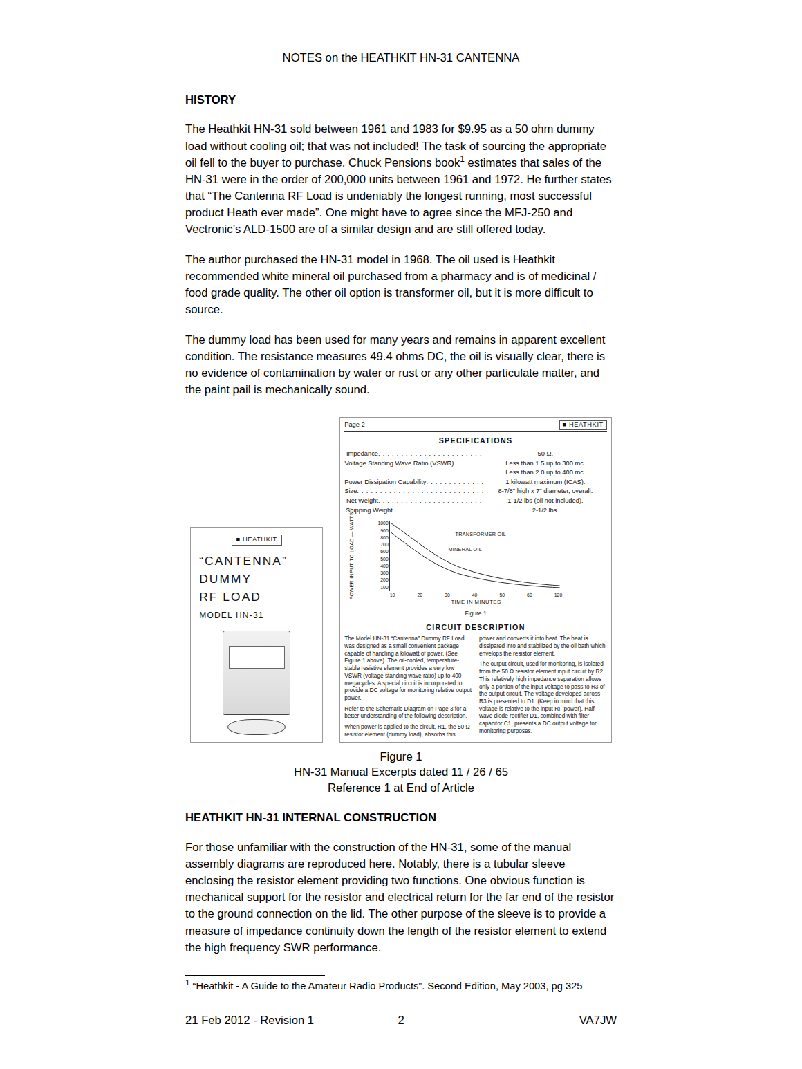NOTES on the HEATHKIT HN-31 CANTENNA
HISTORY
The Heathkit HN-31 sold between 1961 and 1983 for $9.95 as a 50 ohm dummy load without cooling oil; that was not included! The task of sourcing the appropriate oil fell to the buyer to purchase. Chuck Pensions book1 estimates that sales of the HN-31 were in the order of 200,000 units between 1961 and 1972. He further states that “The Cantenna RF Load is undeniably the longest running, most successful product Heath ever made”. One might have to agree since the MFJ-250 and Vectronic’s ALD-1500 are of a similar design and are still offered today.
The author purchased the HN-31 model in 1968. The oil used is Heathkit recommended white mineral oil purchased from a pharmacy and is of medicinal / food grade quality. The other oil option is transformer oil, but it is more difficult to source.
The dummy load has been used for many years and remains in apparent excellent condition. The resistance measures 49.4 ohms DC, the oil is visually clear, there is no evidence of contamination by water or rust or any other particulate matter, and the paint pail is mechanically sound.
■ HEATHKIT
“CANTENNA”
DUMMY
RF LOAD
MODEL HN-31
Page 2 ■ HEATHKIT
SPECIFICATIONS
| Impedance . . . . . . . . . . . . . . . . . . . . . . . | 50 Ω. |
| Voltage Standing Wave Ratio (VSWR) . . . . . . . | Less than 1.5 up to 300 mc. |
| | Less than 2.0 up to 400 mc. |
| Power Dissipation Capability . . . . . . . . . . . . . | 1 kilowatt maximum (ICAS). |
| Size . . . . . . . . . . . . . . . . . . . . . . . . . . . . | 8-7/8" high x 7" diameter, overall. |
| Net Weight . . . . . . . . . . . . . . . . . . . . . . . | 1-1/2 lbs (oil not included). |
| Shipping Weight . . . . . . . . . . . . . . . . . . . . | 2-1/2 lbs. |
1000900800700600500400300200100
POWER INPUT TO LOAD — WATTS
TRANSFORMER OIL
MINERAL OIL
102030405060120
TIME IN MINUTES
Figure 1
CIRCUIT DESCRIPTION
The Model HN-31 “Cantenna” Dummy RF Load was designed as a small convenient package capable of handling a kilowatt of power. (See Figure 1 above). The oil-cooled, temperature-stable resistive element provides a very low VSWR (voltage standing wave ratio) up to 400 megacycles. A special circuit is incorporated to provide a DC voltage for monitoring relative output power.
Refer to the Schematic Diagram on Page 3 for a better understanding of the following description.
When power is applied to the circuit, R1, the 50 Ω resistor element (dummy load), absorbs this power and converts it into heat. The heat is dissipated into and stabilized by the oil bath which envelops the resistor element.
The output circuit, used for monitoring, is isolated from the 50 Ω resistor element input circuit by R2. This relatively high impedance separation allows only a portion of the input voltage to pass to R3 of the output circuit. The voltage developed across R3 is presented to D1. (Keep in mind that this voltage is relative to the input RF power). Half-wave diode rectifier D1, combined with filter capacitor C1, presents a DC output voltage for monitoring purposes.
Figure 1
HN-31 Manual Excerpts dated 11 / 26 / 65
Reference 1 at End of Article
HEATHKIT HN-31 INTERNAL CONSTRUCTION
For those unfamiliar with the construction of the HN-31, some of the manual assembly diagrams are reproduced here. Notably, there is a tubular sleeve enclosing the resistor element providing two functions. One obvious function is mechanical support for the resistor and electrical return for the far end of the resistor to the ground connection on the lid. The other purpose of the sleeve is to provide a measure of impedance continuity down the length of the resistor element to extend the high frequency SWR performance.
1 “Heathkit - A Guide to the Amateur Radio Products”. Second Edition, May 2003, pg 325
21 Feb 2012 - Revision 1
2
VA7JW